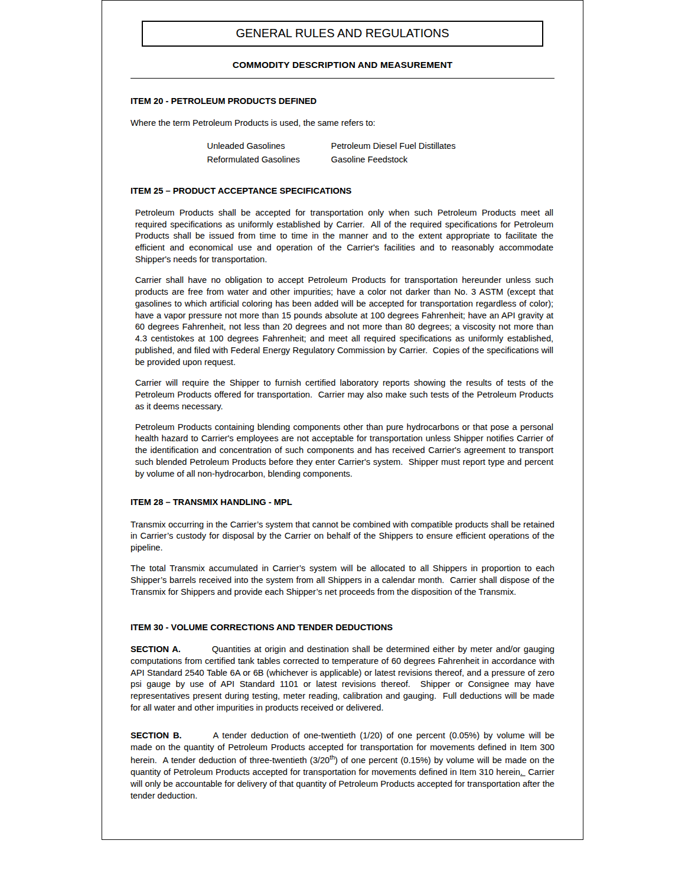GENERAL RULES AND REGULATIONS
COMMODITY DESCRIPTION AND MEASUREMENT
ITEM 20 - PETROLEUM PRODUCTS DEFINED
Where the term Petroleum Products is used, the same refers to:
| Unleaded Gasolines | Petroleum Diesel Fuel Distillates |
| Reformulated Gasolines | Gasoline Feedstock |
ITEM 25 – PRODUCT ACCEPTANCE SPECIFICATIONS
Petroleum Products shall be accepted for transportation only when such Petroleum Products meet all required specifications as uniformly established by Carrier. All of the required specifications for Petroleum Products shall be issued from time to time in the manner and to the extent appropriate to facilitate the efficient and economical use and operation of the Carrier's facilities and to reasonably accommodate Shipper's needs for transportation.
Carrier shall have no obligation to accept Petroleum Products for transportation hereunder unless such products are free from water and other impurities; have a color not darker than No. 3 ASTM (except that gasolines to which artificial coloring has been added will be accepted for transportation regardless of color); have a vapor pressure not more than 15 pounds absolute at 100 degrees Fahrenheit; have an API gravity at 60 degrees Fahrenheit, not less than 20 degrees and not more than 80 degrees; a viscosity not more than 4.3 centistokes at 100 degrees Fahrenheit; and meet all required specifications as uniformly established, published, and filed with Federal Energy Regulatory Commission by Carrier. Copies of the specifications will be provided upon request.
Carrier will require the Shipper to furnish certified laboratory reports showing the results of tests of the Petroleum Products offered for transportation. Carrier may also make such tests of the Petroleum Products as it deems necessary.
Petroleum Products containing blending components other than pure hydrocarbons or that pose a personal health hazard to Carrier's employees are not acceptable for transportation unless Shipper notifies Carrier of the identification and concentration of such components and has received Carrier's agreement to transport such blended Petroleum Products before they enter Carrier's system. Shipper must report type and percent by volume of all non-hydrocarbon, blending components.
ITEM 28 – TRANSMIX HANDLING - MPL
Transmix occurring in the Carrier’s system that cannot be combined with compatible products shall be retained in Carrier’s custody for disposal by the Carrier on behalf of the Shippers to ensure efficient operations of the pipeline.
The total Transmix accumulated in Carrier’s system will be allocated to all Shippers in proportion to each Shipper’s barrels received into the system from all Shippers in a calendar month. Carrier shall dispose of the Transmix for Shippers and provide each Shipper’s net proceeds from the disposition of the Transmix.
ITEM 30 - VOLUME CORRECTIONS AND TENDER DEDUCTIONS
SECTION A. Quantities at origin and destination shall be determined either by meter and/or gauging computations from certified tank tables corrected to temperature of 60 degrees Fahrenheit in accordance with API Standard 2540 Table 6A or 6B (whichever is applicable) or latest revisions thereof, and a pressure of zero psi gauge by use of API Standard 1101 or latest revisions thereof. Shipper or Consignee may have representatives present during testing, meter reading, calibration and gauging. Full deductions will be made for all water and other impurities in products received or delivered.
SECTION B. A tender deduction of one-twentieth (1/20) of one percent (0.05%) by volume will be made on the quantity of Petroleum Products accepted for transportation for movements defined in Item 300 herein. A tender deduction of three-twentieth (3/20th) of one percent (0.15%) by volume will be made on the quantity of Petroleum Products accepted for transportation for movements defined in Item 310 herein. Carrier will only be accountable for delivery of that quantity of Petroleum Products accepted for transportation after the tender deduction.